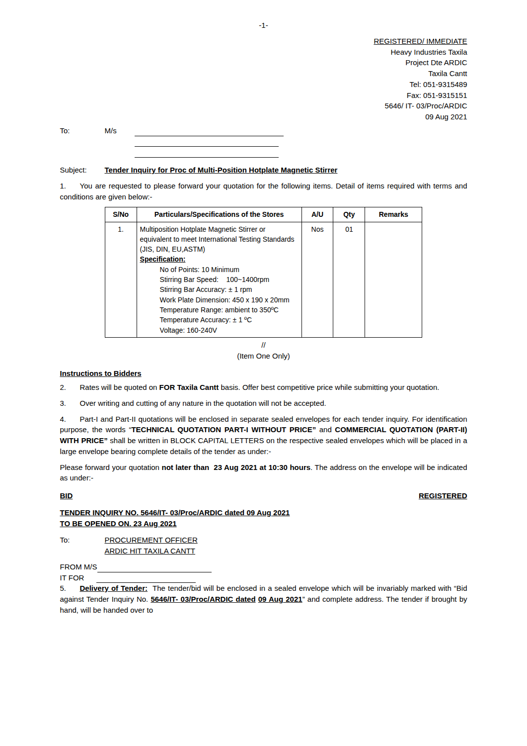-1-
REGISTERED/ IMMEDIATE
Heavy Industries Taxila
Project Dte ARDIC
Taxila Cantt
Tel: 051-9315489
Fax: 051-9315151
5646/ IT- 03/Proc/ARDIC
09 Aug 2021
| To: | M/s | |
Subject: Tender Inquiry for Proc of Multi-Position Hotplate Magnetic Stirrer
1. You are requested to please forward your quotation for the following items. Detail of items required with terms and conditions are given below:-
| S/No | Particulars/Specifications of the Stores | A/U | Qty | Remarks |
| --- | --- | --- | --- | --- |
| 1. | Multiposition Hotplate Magnetic Stirrer or equivalent to meet International Testing Standards (JIS, DIN, EU,ASTM) Specification: No of Points: 10 Minimum Stirring Bar Speed: 100~1400rpm Stirring Bar Accuracy: ± 1 rpm Work Plate Dimension: 450 x 190 x 20mm Temperature Range: ambient to 350ºC Temperature Accuracy: ± 1 ºC Voltage: 160-240V | Nos | 01 | |
//
(Item One Only)
Instructions to Bidders
2. Rates will be quoted on FOR Taxila Cantt basis. Offer best competitive price while submitting your quotation.
3. Over writing and cutting of any nature in the quotation will not be accepted.
4. Part-I and Part-II quotations will be enclosed in separate sealed envelopes for each tender inquiry. For identification purpose, the words “TECHNICAL QUOTATION PART-I WITHOUT PRICE” and COMMERCIAL QUOTATION (PART-II) WITH PRICE” shall be written in BLOCK CAPITAL LETTERS on the respective sealed envelopes which will be placed in a large envelope bearing complete details of the tender as under:-
Please forward your quotation not later than 23 Aug 2021 at 10:30 hours. The address on the envelope will be indicated as under:-
BID REGISTERED
TENDER INQUIRY NO. 5646/IT- 03/Proc/ARDIC dated 09 Aug 2021
TO BE OPENED ON. 23 Aug 2021
| To: | PROCUREMENT OFFICER |
| | ARDIC HIT TAXILA CANTT |
FROM M/S
IT FOR
5. Delivery of Tender: The tender/bid will be enclosed in a sealed envelope which will be invariably marked with “Bid against Tender Inquiry No. 5646/IT- 03/Proc/ARDIC dated 09 Aug 2021” and complete address. The tender if brought by hand, will be handed over to